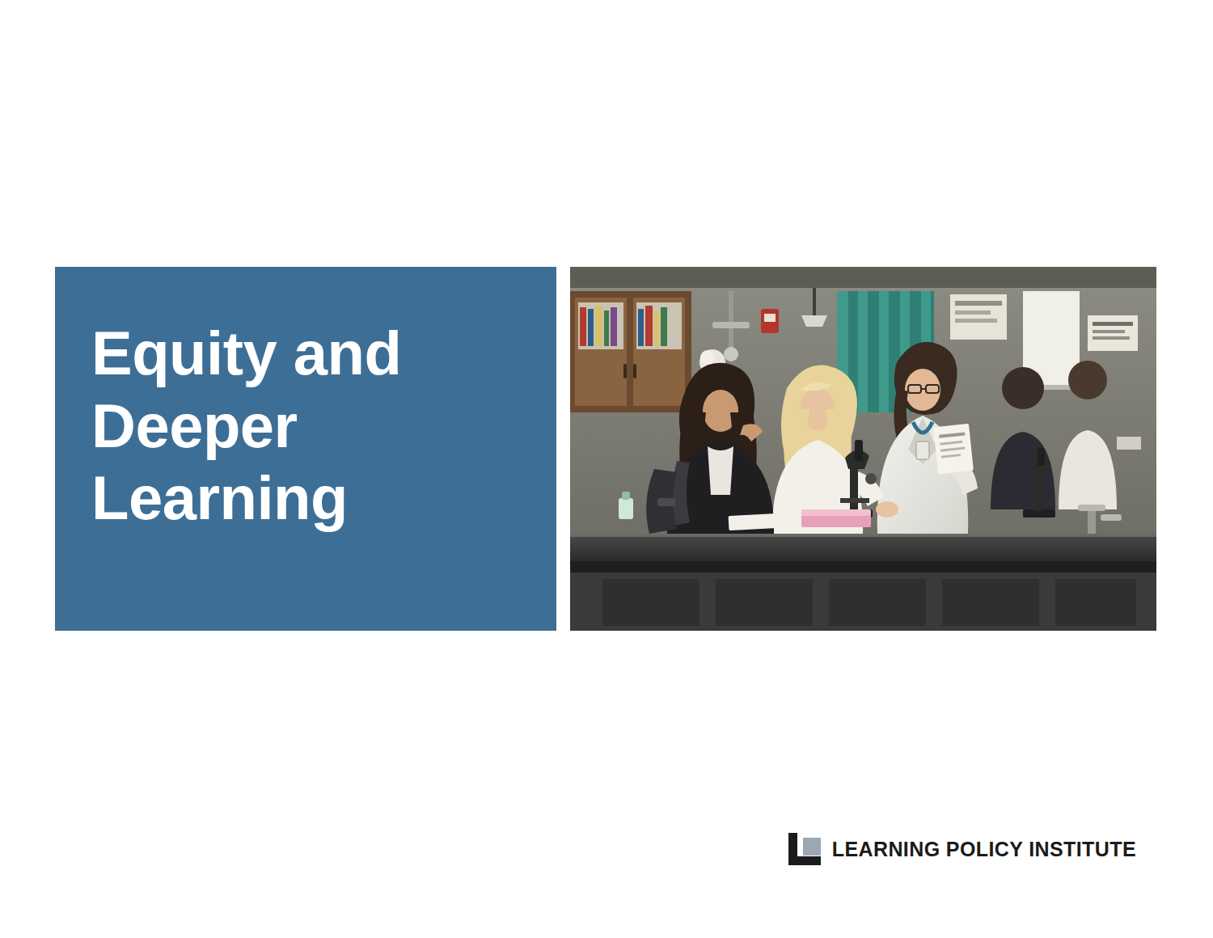Equity and Deeper Learning
LEARNING POLICY INSTITUTE